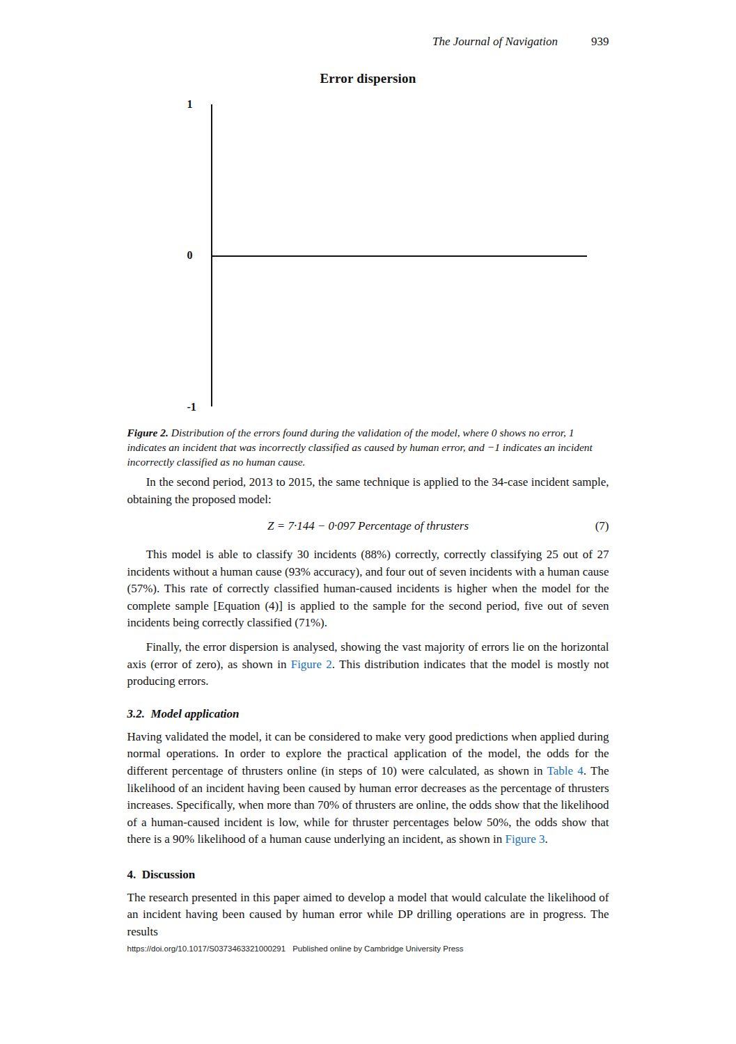The Journal of Navigation 939
Error dispersion
1
0
-1
Figure 2. Distribution of the errors found during the validation of the model, where 0 shows no error, 1 indicates an incident that was incorrectly classified as caused by human error, and −1 indicates an incident incorrectly classified as no human cause.
In the second period, 2013 to 2015, the same technique is applied to the 34-case incident sample, obtaining the proposed model:
Z = 7·144 − 0·097 Percentage of thrusters (7)
This model is able to classify 30 incidents (88%) correctly, correctly classifying 25 out of 27 incidents without a human cause (93% accuracy), and four out of seven incidents with a human cause (57%). This rate of correctly classified human-caused incidents is higher when the model for the complete sample [Equation (4)] is applied to the sample for the second period, five out of seven incidents being correctly classified (71%).
Finally, the error dispersion is analysed, showing the vast majority of errors lie on the horizontal axis (error of zero), as shown in Figure 2. This distribution indicates that the model is mostly not producing errors.
3.2. Model application
Having validated the model, it can be considered to make very good predictions when applied during normal operations. In order to explore the practical application of the model, the odds for the different percentage of thrusters online (in steps of 10) were calculated, as shown in Table 4. The likelihood of an incident having been caused by human error decreases as the percentage of thrusters increases. Specifically, when more than 70% of thrusters are online, the odds show that the likelihood of a human-caused incident is low, while for thruster percentages below 50%, the odds show that there is a 90% likelihood of a human cause underlying an incident, as shown in Figure 3.
4. Discussion
The research presented in this paper aimed to develop a model that would calculate the likelihood of an incident having been caused by human error while DP drilling operations are in progress. The results
https://doi.org/10.1017/S0373463321000291 Published online by Cambridge University Press